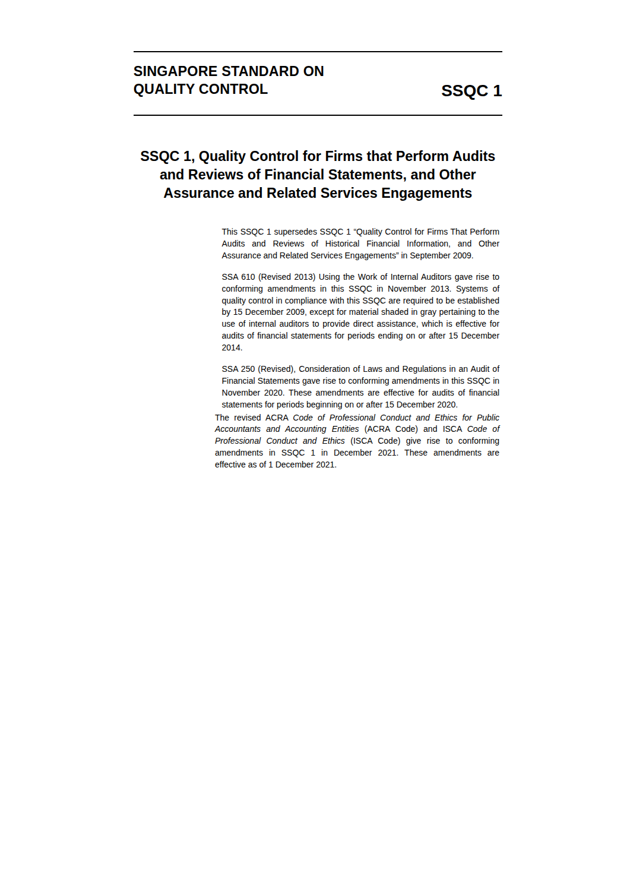| SINGAPORE STANDARD ON QUALITY CONTROL | SSQC 1 |
SSQC 1, Quality Control for Firms that Perform Audits and Reviews of Financial Statements, and Other Assurance and Related Services Engagements
This SSQC 1 supersedes SSQC 1 “Quality Control for Firms That Perform Audits and Reviews of Historical Financial Information, and Other Assurance and Related Services Engagements” in September 2009.
SSA 610 (Revised 2013) Using the Work of Internal Auditors gave rise to conforming amendments in this SSQC in November 2013. Systems of quality control in compliance with this SSQC are required to be established by 15 December 2009, except for material shaded in gray pertaining to the use of internal auditors to provide direct assistance, which is effective for audits of financial statements for periods ending on or after 15 December 2014.
SSA 250 (Revised), Consideration of Laws and Regulations in an Audit of Financial Statements gave rise to conforming amendments in this SSQC in November 2020. These amendments are effective for audits of financial statements for periods beginning on or after 15 December 2020.
The revised ACRA Code of Professional Conduct and Ethics for Public Accountants and Accounting Entities (ACRA Code) and ISCA Code of Professional Conduct and Ethics (ISCA Code) give rise to conforming amendments in SSQC 1 in December 2021. These amendments are effective as of 1 December 2021.